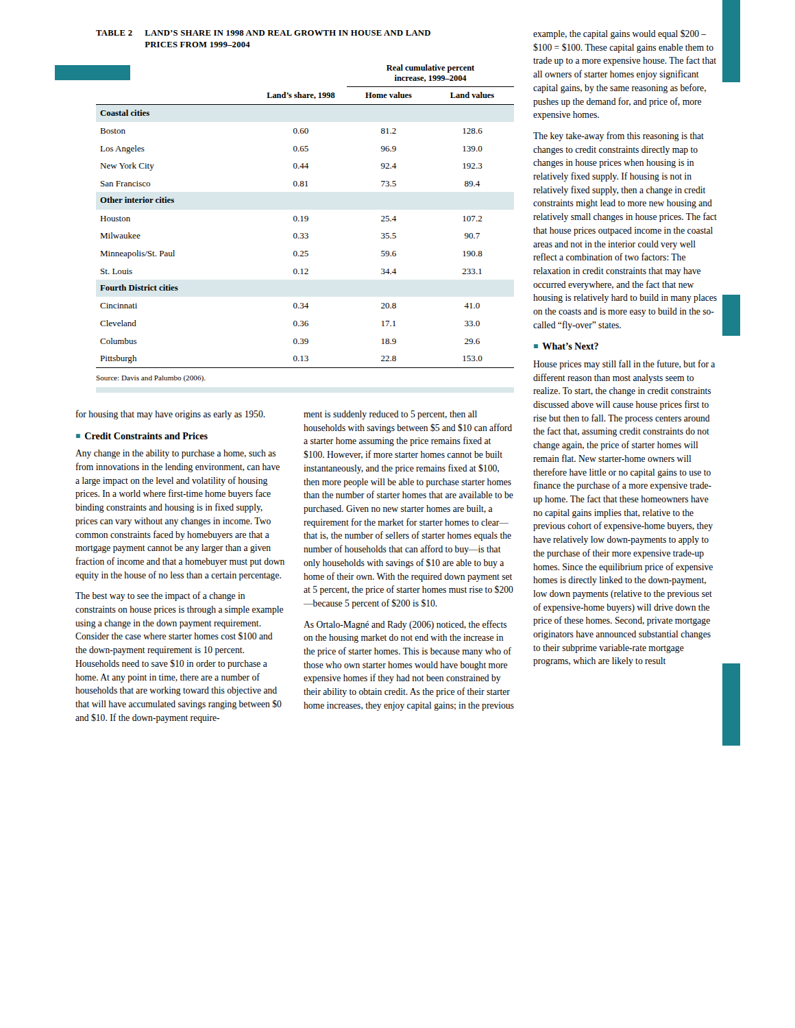TABLE 2 LAND’S SHARE IN 1998 AND REAL GROWTH IN HOUSE AND LAND PRICES FROM 1999–2004
| | | Real cumulative percent increase, 1999–2004 |
| --- | --- | --- |
| | Land’s share, 1998 | Home values | Land values |
| Coastal cities |
| Boston | 0.60 | 81.2 | 128.6 |
| Los Angeles | 0.65 | 96.9 | 139.0 |
| New York City | 0.44 | 92.4 | 192.3 |
| San Francisco | 0.81 | 73.5 | 89.4 |
| Other interior cities |
| Houston | 0.19 | 25.4 | 107.2 |
| Milwaukee | 0.33 | 35.5 | 90.7 |
| Minneapolis/St. Paul | 0.25 | 59.6 | 190.8 |
| St. Louis | 0.12 | 34.4 | 233.1 |
| Fourth District cities |
| Cincinnati | 0.34 | 20.8 | 41.0 |
| Cleveland | 0.36 | 17.1 | 33.0 |
| Columbus | 0.39 | 18.9 | 29.6 |
| Pittsburgh | 0.13 | 22.8 | 153.0 |
Source: Davis and Palumbo (2006).
for housing that may have origins as early as 1950.
Credit Constraints and Prices
Any change in the ability to purchase a home, such as from innovations in the lending environment, can have a large impact on the level and volatility of housing prices. In a world where first-time home buyers face binding constraints and housing is in fixed supply, prices can vary without any changes in income. Two common constraints faced by homebuyers are that a mortgage payment cannot be any larger than a given fraction of income and that a homebuyer must put down equity in the house of no less than a certain percentage.
The best way to see the impact of a change in constraints on house prices is through a simple example using a change in the down payment requirement. Consider the case where starter homes cost $100 and the down-payment requirement is 10 percent. Households need to save $10 in order to purchase a home. At any point in time, there are a number of households that are working toward this objective and that will have accumulated savings ranging between $0 and $10. If the down-payment require-
ment is suddenly reduced to 5 percent, then all households with savings between $5 and $10 can afford a starter home assuming the price remains fixed at $100. However, if more starter homes cannot be built instantaneously, and the price remains fixed at $100, then more people will be able to purchase starter homes than the number of starter homes that are available to be purchased. Given no new starter homes are built, a requirement for the market for starter homes to clear—that is, the number of sellers of starter homes equals the number of households that can afford to buy—is that only households with savings of $10 are able to buy a home of their own. With the required down payment set at 5 percent, the price of starter homes must rise to $200—because 5 percent of $200 is $10.
As Ortalo-Magné and Rady (2006) noticed, the effects on the housing market do not end with the increase in the price of starter homes. This is because many who of those who own starter homes would have bought more expensive homes if they had not been constrained by their ability to obtain credit. As the price of their starter home increases, they enjoy capital gains; in the previous
example, the capital gains would equal $200 – $100 = $100. These capital gains enable them to trade up to a more expensive house. The fact that all owners of starter homes enjoy significant capital gains, by the same reasoning as before, pushes up the demand for, and price of, more expensive homes.
The key take-away from this reasoning is that changes to credit constraints directly map to changes in house prices when housing is in relatively fixed supply. If housing is not in relatively fixed supply, then a change in credit constraints might lead to more new housing and relatively small changes in house prices. The fact that house prices outpaced income in the coastal areas and not in the interior could very well reflect a combination of two factors: The relaxation in credit constraints that may have occurred everywhere, and the fact that new housing is relatively hard to build in many places on the coasts and is more easy to build in the so-called “fly-over” states.
What’s Next?
House prices may still fall in the future, but for a different reason than most analysts seem to realize. To start, the change in credit constraints discussed above will cause house prices first to rise but then to fall. The process centers around the fact that, assuming credit constraints do not change again, the price of starter homes will remain flat. New starter-home owners will therefore have little or no capital gains to use to finance the purchase of a more expensive trade-up home. The fact that these homeowners have no capital gains implies that, relative to the previous cohort of expensive-home buyers, they have relatively low down-payments to apply to the purchase of their more expensive trade-up homes. Since the equilibrium price of expensive homes is directly linked to the down-payment, low down payments (relative to the previous set of expensive-home buyers) will drive down the price of these homes. Second, private mortgage originators have announced substantial changes to their subprime variable-rate mortgage programs, which are likely to result